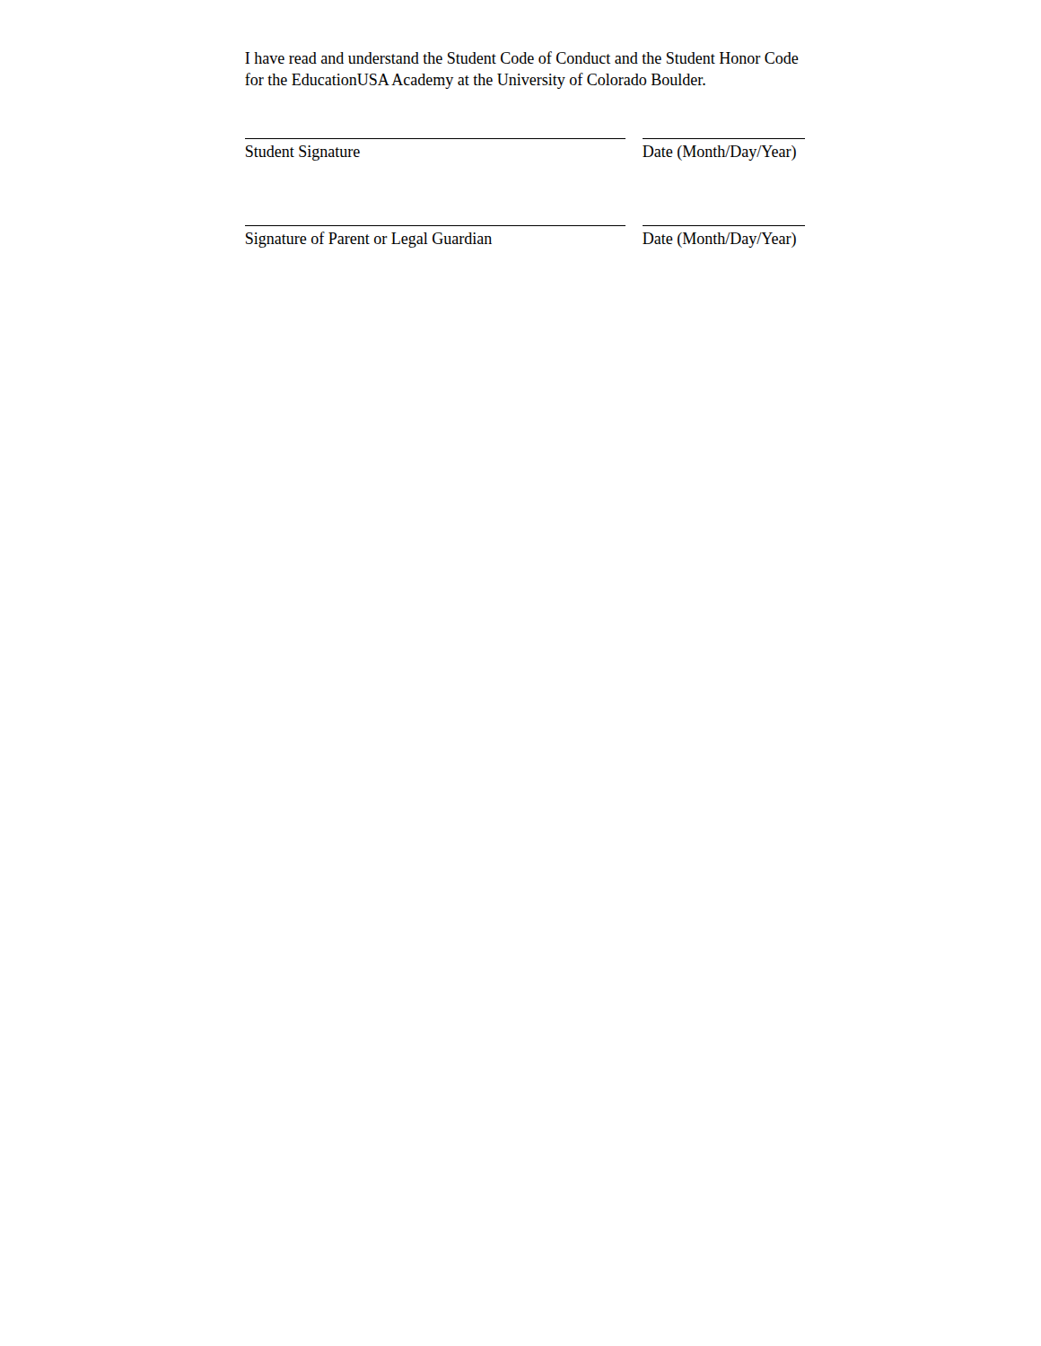I have read and understand the Student Code of Conduct and the Student Honor Code for the EducationUSA Academy at the University of Colorado Boulder.
| Student Signature | | Date (Month/Day/Year) |
| Signature of Parent or Legal Guardian | | Date (Month/Day/Year) |